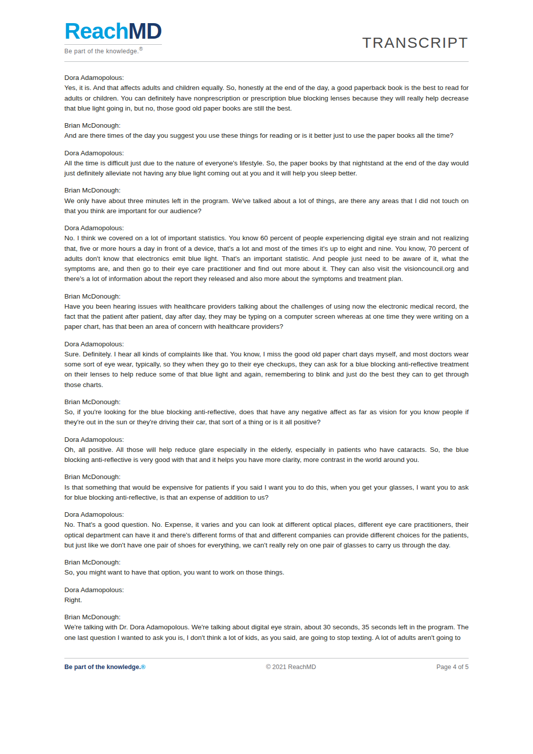Reach MD
Be part of the knowledge.®
TRANSCRIPT
Dora Adamopolous:
Yes, it is. And that affects adults and children equally. So, honestly at the end of the day, a good paperback book is the best to read for adults or children. You can definitely have nonprescription or prescription blue blocking lenses because they will really help decrease that blue light going in, but no, those good old paper books are still the best.
Brian McDonough:
And are there times of the day you suggest you use these things for reading or is it better just to use the paper books all the time?
Dora Adamopolous:
All the time is difficult just due to the nature of everyone's lifestyle. So, the paper books by that nightstand at the end of the day would just definitely alleviate not having any blue light coming out at you and it will help you sleep better.
Brian McDonough:
We only have about three minutes left in the program. We've talked about a lot of things, are there any areas that I did not touch on that you think are important for our audience?
Dora Adamopolous:
No. I think we covered on a lot of important statistics. You know 60 percent of people experiencing digital eye strain and not realizing that, five or more hours a day in front of a device, that's a lot and most of the times it's up to eight and nine. You know, 70 percent of adults don't know that electronics emit blue light. That's an important statistic. And people just need to be aware of it, what the symptoms are, and then go to their eye care practitioner and find out more about it. They can also visit the visioncouncil.org and there's a lot of information about the report they released and also more about the symptoms and treatment plan.
Brian McDonough:
Have you been hearing issues with healthcare providers talking about the challenges of using now the electronic medical record, the fact that the patient after patient, day after day, they may be typing on a computer screen whereas at one time they were writing on a paper chart, has that been an area of concern with healthcare providers?
Dora Adamopolous:
Sure. Definitely. I hear all kinds of complaints like that. You know, I miss the good old paper chart days myself, and most doctors wear some sort of eye wear, typically, so they when they go to their eye checkups, they can ask for a blue blocking anti-reflective treatment on their lenses to help reduce some of that blue light and again, remembering to blink and just do the best they can to get through those charts.
Brian McDonough:
So, if you're looking for the blue blocking anti-reflective, does that have any negative affect as far as vision for you know people if they're out in the sun or they're driving their car, that sort of a thing or is it all positive?
Dora Adamopolous:
Oh, all positive. All those will help reduce glare especially in the elderly, especially in patients who have cataracts. So, the blue blocking anti-reflective is very good with that and it helps you have more clarity, more contrast in the world around you.
Brian McDonough:
Is that something that would be expensive for patients if you said I want you to do this, when you get your glasses, I want you to ask for blue blocking anti-reflective, is that an expense of addition to us?
Dora Adamopolous:
No. That's a good question. No. Expense, it varies and you can look at different optical places, different eye care practitioners, their optical department can have it and there's different forms of that and different companies can provide different choices for the patients, but just like we don't have one pair of shoes for everything, we can't really rely on one pair of glasses to carry us through the day.
Brian McDonough:
So, you might want to have that option, you want to work on those things.
Dora Adamopolous:
Right.
Brian McDonough:
We're talking with Dr. Dora Adamopolous. We're talking about digital eye strain, about 30 seconds, 35 seconds left in the program. The one last question I wanted to ask you is, I don't think a lot of kids, as you said, are going to stop texting. A lot of adults aren't going to
Be part of the knowledge.®
© 2021 ReachMD
Page 4 of 5